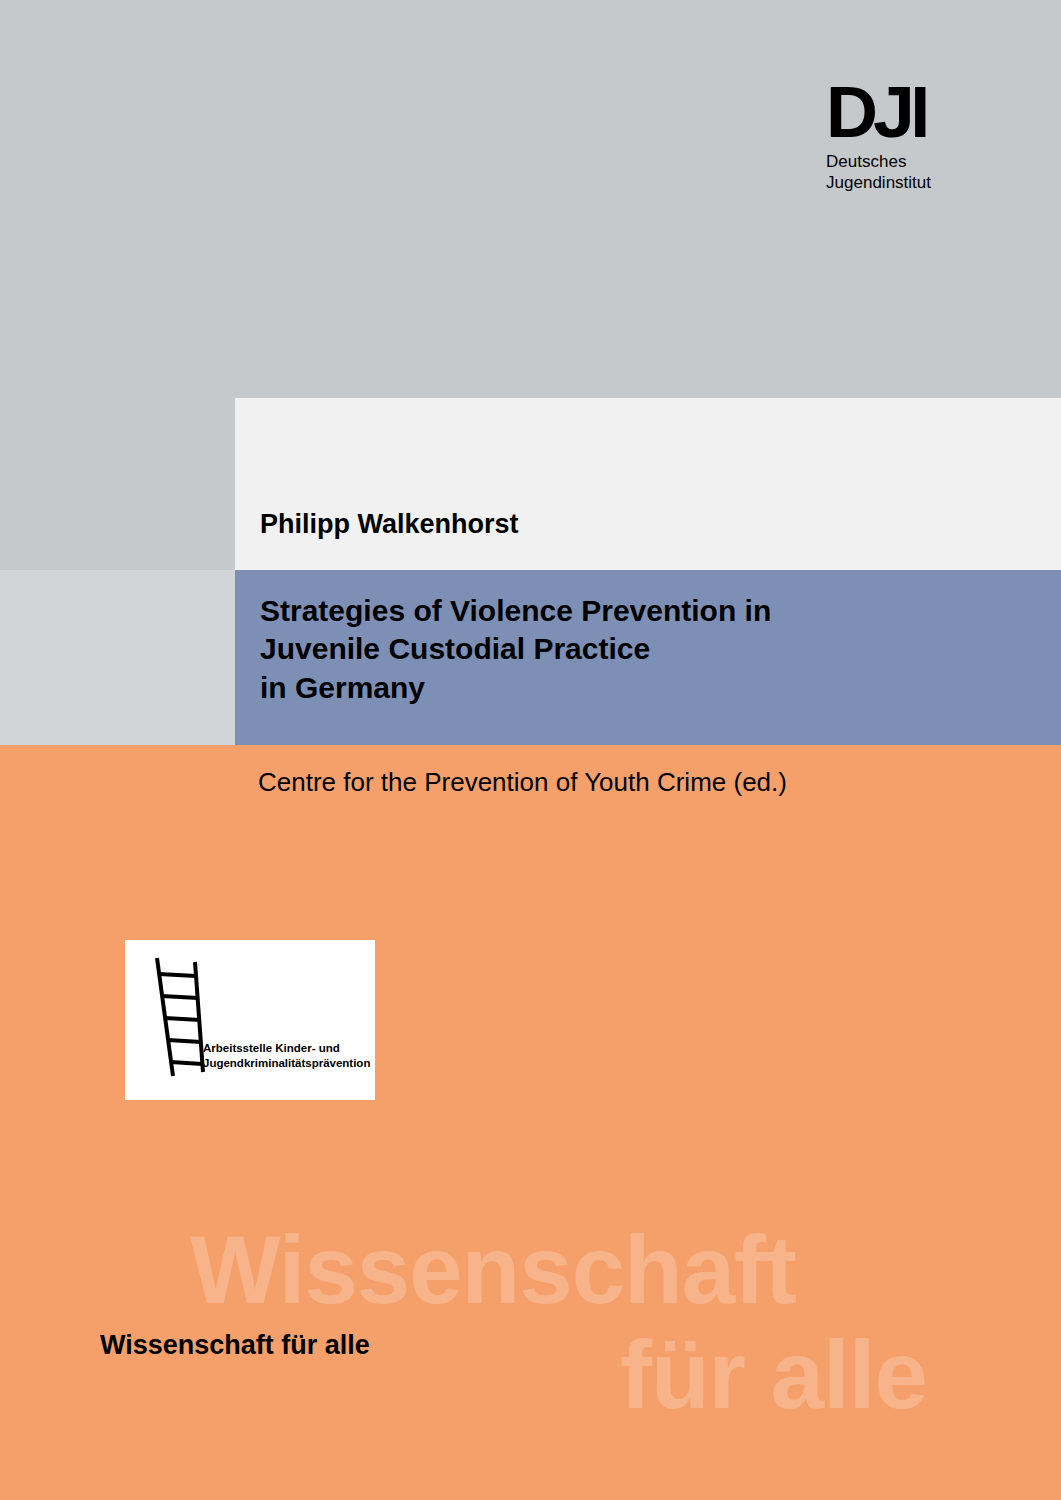DJI
Deutsches
Jugendinstitut
Philipp Walkenhorst
Strategies of Violence Prevention in
Juvenile Custodial Practice
in Germany
Centre for the Prevention of Youth Crime (ed.)
Arbeitsstelle Kinder- und
Jugendkriminalitätsprävention
Wissenschaft
für alle
Wissenschaft für alle